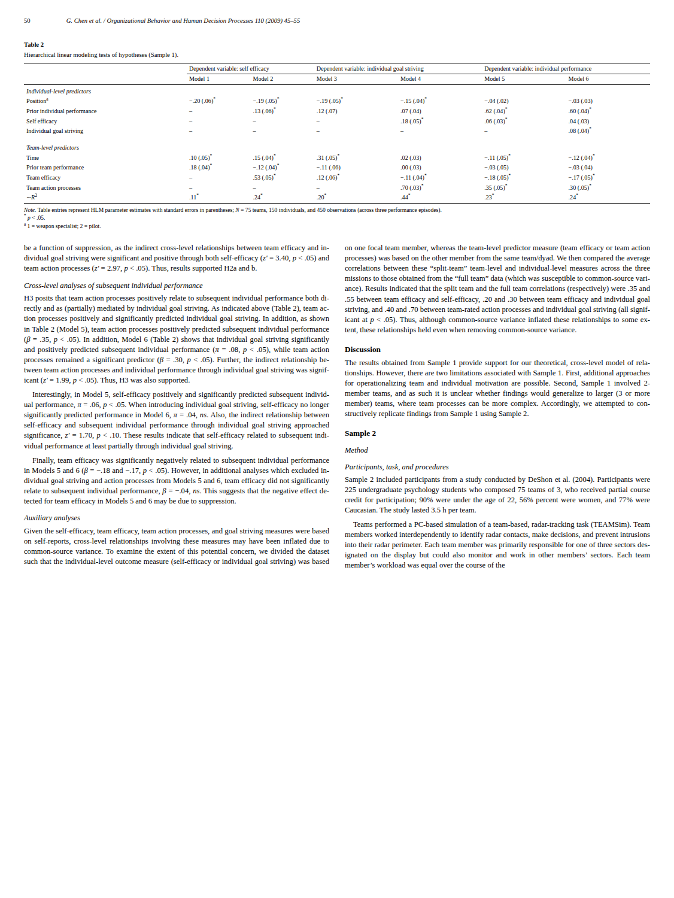50 G. Chen et al. / Organizational Behavior and Human Decision Processes 110 (2009) 45–55
Table 2
Hierarchical linear modeling tests of hypotheses (Sample 1).
| | Dependent variable: self efficacy | Dependent variable: individual goal striving | Dependent variable: individual performance |
| --- | --- | --- | --- |
| | Model 1 | Model 2 | Model 3 | Model 4 | Model 5 | Model 6 |
| Individual-level predictors |
| Position a | −.20 (.06) * | −.19 (.05) * | −.19 (.05) * | −.15 (.04) * | −.04 (.02) | −.03 (.03) |
| Prior individual performance | – | .13 (.06) * | .12 (.07) | .07 (.04) | .62 (.04) * | .60 (.04) * |
| Self efficacy | – | – | – | .18 (.05) * | .06 (.03) * | .04 (.03) |
| Individual goal striving | – | – | – | – | – | .08 (.04) * |
| Team-level predictors |
| Time | .10 (.05) * | .15 (.04) * | .31 (.05) * | .02 (.03) | −.11 (.05) * | −.12 (.04) * |
| Prior team performance | .18 (.04) * | −.12 (.04) * | −.11 (.06) | .00 (.03) | −.03 (.05) | −.03 (.04) |
| Team efficacy | – | .53 (.05) * | .12 (.06) * | −.11 (.04) * | −.18 (.05) * | −.17 (.05) * |
| Team action processes | – | – | – | .70 (.03) * | .35 (.05) * | .30 (.05) * |
| ∼ R 2 | .11 * | .24 * | .20 * | .44 * | .23 * | .24 * |
Note. Table entries represent HLM parameter estimates with standard errors in parentheses; N = 75 teams, 150 individuals, and 450 observations (across three performance episodes).
* p < .05.
a 1 = weapon specialist; 2 = pilot.
be a function of suppression, as the indirect cross-level relationships between team efficacy and individual goal striving were significant and positive through both self-efficacy (z′ = 3.40, p < .05) and team action processes (z′ = 2.97, p < .05). Thus, results supported H2a and b.
Cross-level analyses of subsequent individual performance
H3 posits that team action processes positively relate to subsequent individual performance both directly and as (partially) mediated by individual goal striving. As indicated above (Table 2), team action processes positively and significantly predicted individual goal striving. In addition, as shown in Table 2 (Model 5), team action processes positively predicted subsequent individual performance (β = .35, p < .05). In addition, Model 6 (Table 2) shows that individual goal striving significantly and positively predicted subsequent individual performance (π = .08, p < .05), while team action processes remained a significant predictor (β = .30, p < .05). Further, the indirect relationship between team action processes and individual performance through individual goal striving was significant (z′ = 1.99, p < .05). Thus, H3 was also supported.
Interestingly, in Model 5, self-efficacy positively and significantly predicted subsequent individual performance, π = .06, p < .05. When introducing individual goal striving, self-efficacy no longer significantly predicted performance in Model 6, π = .04, ns. Also, the indirect relationship between self-efficacy and subsequent individual performance through individual goal striving approached significance, z′ = 1.70, p < .10. These results indicate that self-efficacy related to subsequent individual performance at least partially through individual goal striving.
Finally, team efficacy was significantly negatively related to subsequent individual performance in Models 5 and 6 (β = −.18 and −.17, p < .05). However, in additional analyses which excluded individual goal striving and action processes from Models 5 and 6, team efficacy did not significantly relate to subsequent individual performance, β = −.04, ns. This suggests that the negative effect detected for team efficacy in Models 5 and 6 may be due to suppression.
Auxiliary analyses
Given the self-efficacy, team efficacy, team action processes, and goal striving measures were based on self-reports, cross-level relationships involving these measures may have been inflated due to common-source variance. To examine the extent of this potential concern, we divided the dataset such that the individual-level outcome measure (self-efficacy or individual goal striving) was based on one focal team member, whereas the team-level predictor measure (team efficacy or team action processes) was based on the other member from the same team/dyad. We then compared the average correlations between these “split-team” team-level and individual-level measures across the three missions to those obtained from the “full team” data (which was susceptible to common-source variance). Results indicated that the split team and the full team correlations (respectively) were .35 and .55 between team efficacy and self-efficacy, .20 and .30 between team efficacy and individual goal striving, and .40 and .70 between team-rated action processes and individual goal striving (all significant at p < .05). Thus, although common-source variance inflated these relationships to some extent, these relationships held even when removing common-source variance.
Discussion
The results obtained from Sample 1 provide support for our theoretical, cross-level model of relationships. However, there are two limitations associated with Sample 1. First, additional approaches for operationalizing team and individual motivation are possible. Second, Sample 1 involved 2-member teams, and as such it is unclear whether findings would generalize to larger (3 or more member) teams, where team processes can be more complex. Accordingly, we attempted to constructively replicate findings from Sample 1 using Sample 2.
Sample 2
Method
Participants, task, and procedures
Sample 2 included participants from a study conducted by DeShon et al. (2004). Participants were 225 undergraduate psychology students who composed 75 teams of 3, who received partial course credit for participation; 90% were under the age of 22, 56% percent were women, and 77% were Caucasian. The study lasted 3.5 h per team.
Teams performed a PC-based simulation of a team-based, radar-tracking task (TEAMSim). Team members worked interdependently to identify radar contacts, make decisions, and prevent intrusions into their radar perimeter. Each team member was primarily responsible for one of three sectors designated on the display but could also monitor and work in other members’ sectors. Each team member’s workload was equal over the course of the